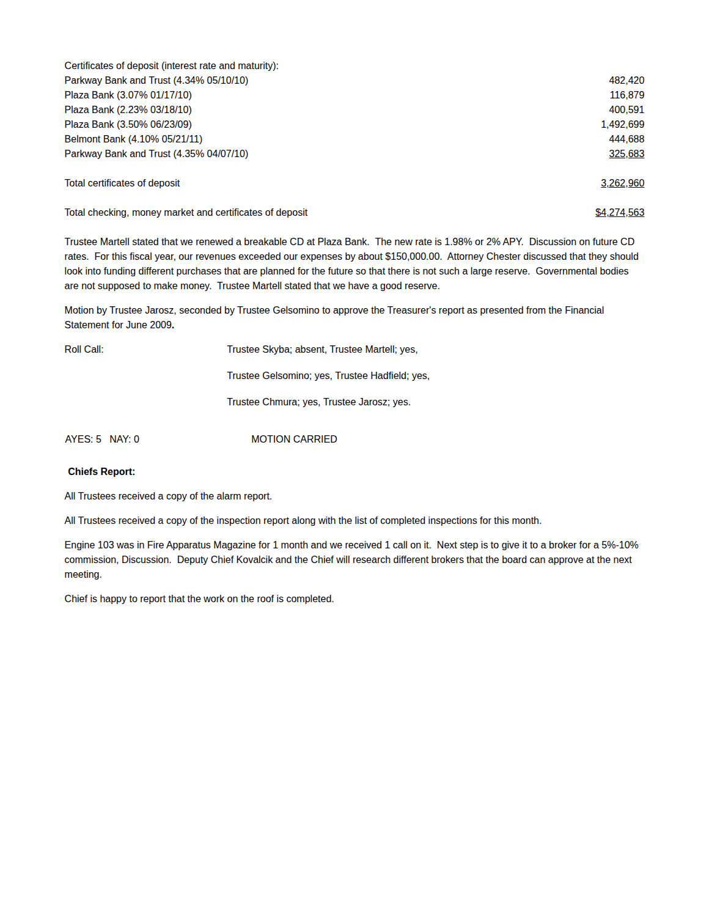| Certificates of deposit (interest rate and maturity): | |
| Parkway Bank and Trust (4.34% 05/10/10) | 482,420 |
| Plaza Bank (3.07% 01/17/10) | 116,879 |
| Plaza Bank (2.23% 03/18/10) | 400,591 |
| Plaza Bank (3.50% 06/23/09) | 1,492,699 |
| Belmont Bank (4.10% 05/21/11) | 444,688 |
| Parkway Bank and Trust (4.35% 04/07/10) | 325,683 |
| Total certificates of deposit | 3,262,960 |
| Total checking, money market and certificates of deposit | $4,274,563 |
Trustee Martell stated that we renewed a breakable CD at Plaza Bank. The new rate is 1.98% or 2% APY. Discussion on future CD rates. For this fiscal year, our revenues exceeded our expenses by about $150,000.00. Attorney Chester discussed that they should look into funding different purchases that are planned for the future so that there is not such a large reserve. Governmental bodies are not supposed to make money. Trustee Martell stated that we have a good reserve.
Motion by Trustee Jarosz, seconded by Trustee Gelsomino to approve the Treasurer's report as presented from the Financial Statement for June 2009.
| Roll Call: | Trustee Skyba; absent, Trustee Martell; yes, |
| | Trustee Gelsomino; yes, Trustee Hadfield; yes, |
| | Trustee Chmura; yes, Trustee Jarosz; yes. |
| AYES: 5 NAY: 0 | MOTION CARRIED |
Chiefs Report:
All Trustees received a copy of the alarm report.
All Trustees received a copy of the inspection report along with the list of completed inspections for this month.
Engine 103 was in Fire Apparatus Magazine for 1 month and we received 1 call on it. Next step is to give it to a broker for a 5%-10% commission, Discussion. Deputy Chief Kovalcik and the Chief will research different brokers that the board can approve at the next meeting.
Chief is happy to report that the work on the roof is completed.